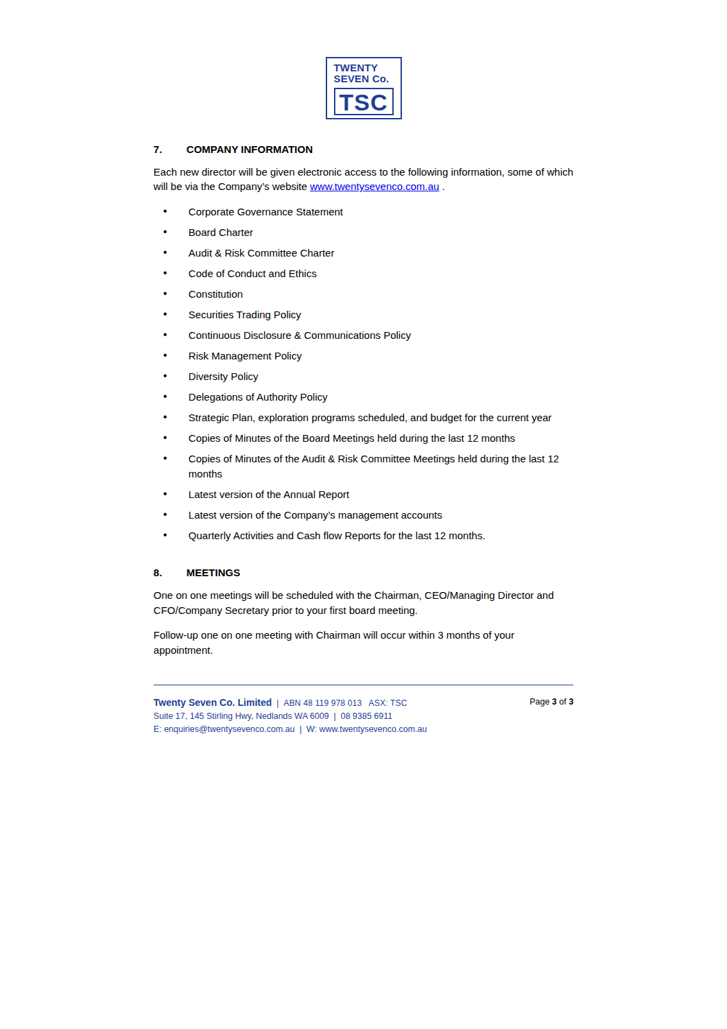TWENTY
SEVEN Co.
TSC
7. Company Information
Each new director will be given electronic access to the following information, some of which will be via the Company’s website www.twentysevenco.com.au .
Corporate Governance Statement
Board Charter
Audit & Risk Committee Charter
Code of Conduct and Ethics
Constitution
Securities Trading Policy
Continuous Disclosure & Communications Policy
Risk Management Policy
Diversity Policy
Delegations of Authority Policy
Strategic Plan, exploration programs scheduled, and budget for the current year
Copies of Minutes of the Board Meetings held during the last 12 months
Copies of Minutes of the Audit & Risk Committee Meetings held during the last 12 months
Latest version of the Annual Report
Latest version of the Company’s management accounts
Quarterly Activities and Cash flow Reports for the last 12 months.
8. Meetings
One on one meetings will be scheduled with the Chairman, CEO/Managing Director and CFO/Company Secretary prior to your first board meeting.
Follow-up one on one meeting with Chairman will occur within 3 months of your appointment.
Twenty Seven Co. Limited | ABN 48 119 978 013 ASX: TSC
Suite 17, 145 Stirling Hwy, Nedlands WA 6009 | 08 9385 6911
E: enquiries@twentysevenco.com.au | W: www.twentysevenco.com.au
Page 3 of 3